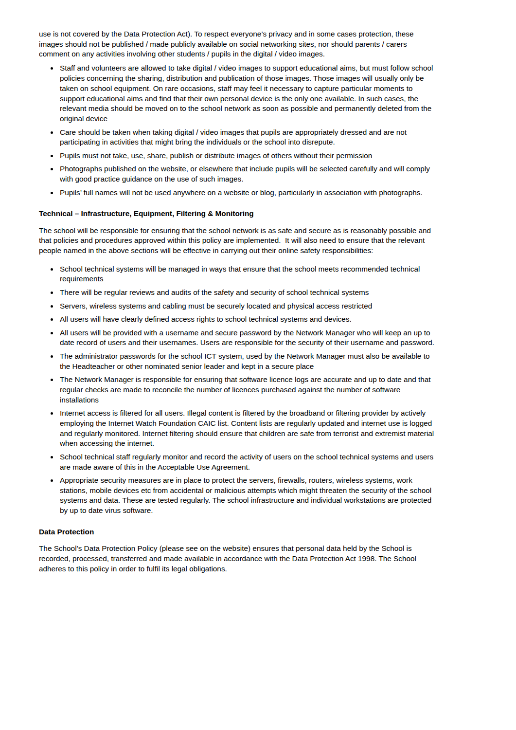use is not covered by the Data Protection Act). To respect everyone’s privacy and in some cases protection, these images should not be published / made publicly available on social networking sites, nor should parents / carers comment on any activities involving other students / pupils in the digital / video images.
Staff and volunteers are allowed to take digital / video images to support educational aims, but must follow school policies concerning the sharing, distribution and publication of those images. Those images will usually only be taken on school equipment. On rare occasions, staff may feel it necessary to capture particular moments to support educational aims and find that their own personal device is the only one available. In such cases, the relevant media should be moved on to the school network as soon as possible and permanently deleted from the original device
Care should be taken when taking digital / video images that pupils are appropriately dressed and are not participating in activities that might bring the individuals or the school into disrepute.
Pupils must not take, use, share, publish or distribute images of others without their permission
Photographs published on the website, or elsewhere that include pupils will be selected carefully and will comply with good practice guidance on the use of such images.
Pupils’ full names will not be used anywhere on a website or blog, particularly in association with photographs.
Technical – Infrastructure, Equipment, Filtering & Monitoring
The school will be responsible for ensuring that the school network is as safe and secure as is reasonably possible and that policies and procedures approved within this policy are implemented. It will also need to ensure that the relevant people named in the above sections will be effective in carrying out their online safety responsibilities:
School technical systems will be managed in ways that ensure that the school meets recommended technical requirements
There will be regular reviews and audits of the safety and security of school technical systems
Servers, wireless systems and cabling must be securely located and physical access restricted
All users will have clearly defined access rights to school technical systems and devices.
All users will be provided with a username and secure password by the Network Manager who will keep an up to date record of users and their usernames. Users are responsible for the security of their username and password.
The administrator passwords for the school ICT system, used by the Network Manager must also be available to the Headteacher or other nominated senior leader and kept in a secure place
The Network Manager is responsible for ensuring that software licence logs are accurate and up to date and that regular checks are made to reconcile the number of licences purchased against the number of software installations
Internet access is filtered for all users. Illegal content is filtered by the broadband or filtering provider by actively employing the Internet Watch Foundation CAIC list. Content lists are regularly updated and internet use is logged and regularly monitored. Internet filtering should ensure that children are safe from terrorist and extremist material when accessing the internet.
School technical staff regularly monitor and record the activity of users on the school technical systems and users are made aware of this in the Acceptable Use Agreement.
Appropriate security measures are in place to protect the servers, firewalls, routers, wireless systems, work stations, mobile devices etc from accidental or malicious attempts which might threaten the security of the school systems and data. These are tested regularly. The school infrastructure and individual workstations are protected by up to date virus software.
Data Protection
The School’s Data Protection Policy (please see on the website) ensures that personal data held by the School is recorded, processed, transferred and made available in accordance with the Data Protection Act 1998. The School adheres to this policy in order to fulfil its legal obligations.